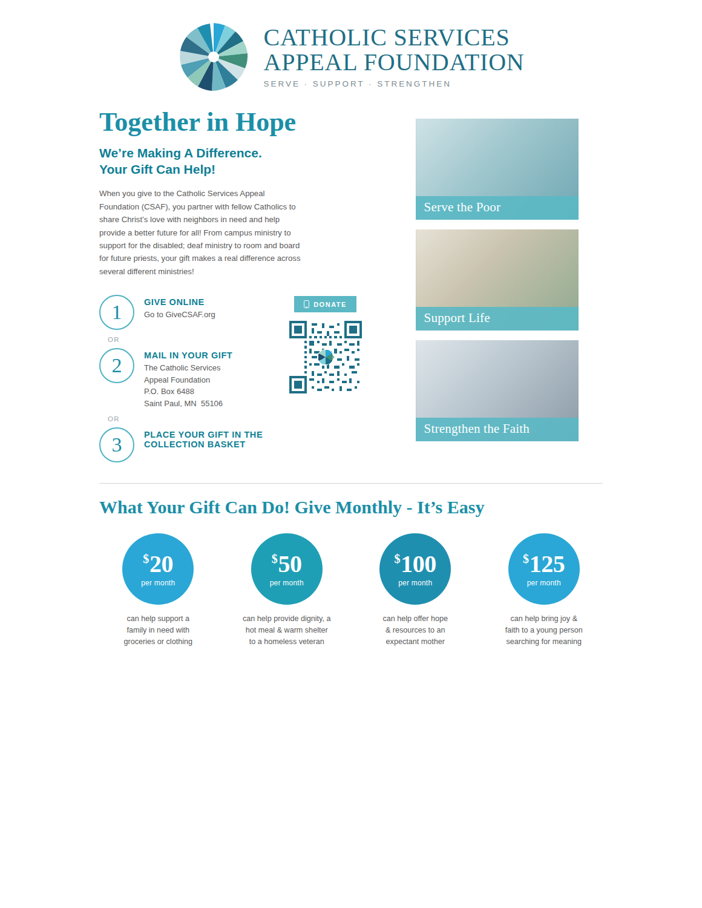Pinwheel logo
Catholic ServicesAppeal Foundation
Serve · Support · Strengthen
Together in Hope
We’re Making A Difference. Your Gift Can Help!
When you give to the Catholic Services Appeal Foundation (CSAF), you partner with fellow Catholics to share Christ’s love with neighbors in need and help provide a better future for all! From campus ministry to support for the disabled; deaf ministry to room and board for future priests, your gift makes a real difference across several different ministries!
1
Give Online
Go to GiveCSAF.org
or
2
Mail In Your Gift
The Catholic Services
Appeal Foundation
P.O. Box 6488
Saint Paul, MN 55106
or
3
Place Your Gift In The
Collection Basket
Donate
QR code
Serve the Poor
Support Life
Strengthen the Faith
What Your Gift Can Do! Give Monthly - It’s Easy
$20
per month
can help support a
family in need with
groceries or clothing
$50
per month
can help provide dignity, a
hot meal & warm shelter
to a homeless veteran
$100
per month
can help offer hope
& resources to an
expectant mother
$125
per month
can help bring joy &
faith to a young person
searching for meaning